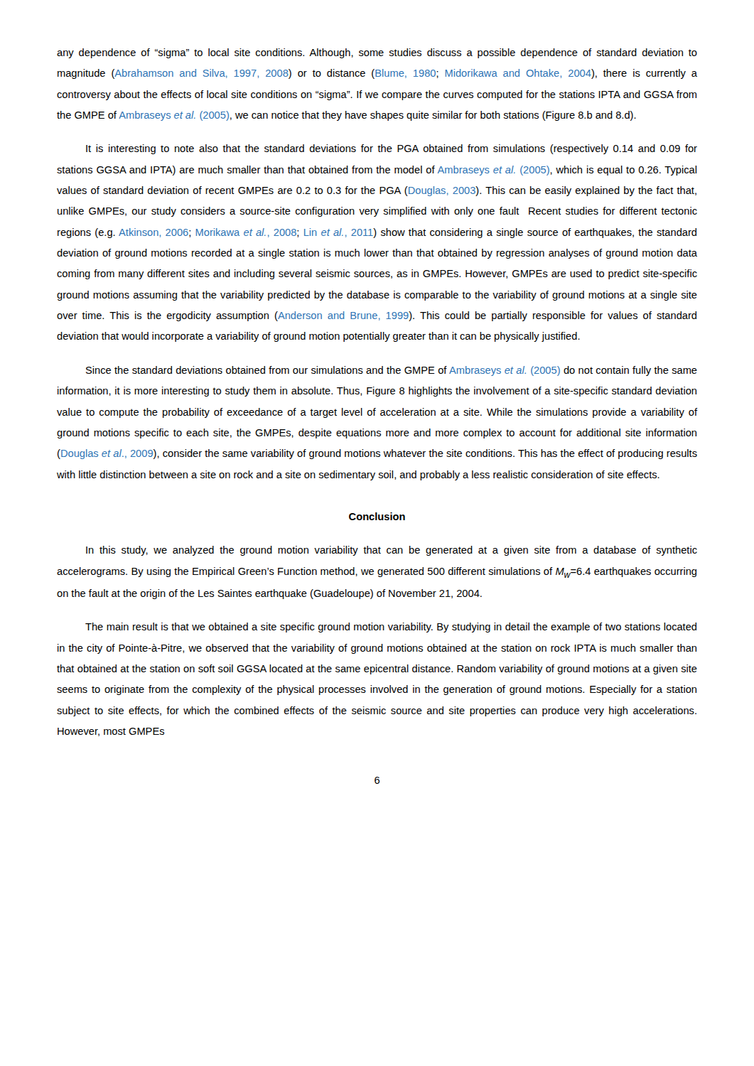any dependence of “sigma” to local site conditions. Although, some studies discuss a possible dependence of standard deviation to magnitude (Abrahamson and Silva, 1997, 2008) or to distance (Blume, 1980; Midorikawa and Ohtake, 2004), there is currently a controversy about the effects of local site conditions on “sigma”. If we compare the curves computed for the stations IPTA and GGSA from the GMPE of Ambraseys et al. (2005), we can notice that they have shapes quite similar for both stations (Figure 8.b and 8.d).
It is interesting to note also that the standard deviations for the PGA obtained from simulations (respectively 0.14 and 0.09 for stations GGSA and IPTA) are much smaller than that obtained from the model of Ambraseys et al. (2005), which is equal to 0.26. Typical values of standard deviation of recent GMPEs are 0.2 to 0.3 for the PGA (Douglas, 2003). This can be easily explained by the fact that, unlike GMPEs, our study considers a source-site configuration very simplified with only one fault Recent studies for different tectonic regions (e.g. Atkinson, 2006; Morikawa et al., 2008; Lin et al., 2011) show that considering a single source of earthquakes, the standard deviation of ground motions recorded at a single station is much lower than that obtained by regression analyses of ground motion data coming from many different sites and including several seismic sources, as in GMPEs. However, GMPEs are used to predict site-specific ground motions assuming that the variability predicted by the database is comparable to the variability of ground motions at a single site over time. This is the ergodicity assumption (Anderson and Brune, 1999). This could be partially responsible for values of standard deviation that would incorporate a variability of ground motion potentially greater than it can be physically justified.
Since the standard deviations obtained from our simulations and the GMPE of Ambraseys et al. (2005) do not contain fully the same information, it is more interesting to study them in absolute. Thus, Figure 8 highlights the involvement of a site-specific standard deviation value to compute the probability of exceedance of a target level of acceleration at a site. While the simulations provide a variability of ground motions specific to each site, the GMPEs, despite equations more and more complex to account for additional site information (Douglas et al., 2009), consider the same variability of ground motions whatever the site conditions. This has the effect of producing results with little distinction between a site on rock and a site on sedimentary soil, and probably a less realistic consideration of site effects.
Conclusion
In this study, we analyzed the ground motion variability that can be generated at a given site from a database of synthetic accelerograms. By using the Empirical Green’s Function method, we generated 500 different simulations of Mw=6.4 earthquakes occurring on the fault at the origin of the Les Saintes earthquake (Guadeloupe) of November 21, 2004.
The main result is that we obtained a site specific ground motion variability. By studying in detail the example of two stations located in the city of Pointe-à-Pitre, we observed that the variability of ground motions obtained at the station on rock IPTA is much smaller than that obtained at the station on soft soil GGSA located at the same epicentral distance. Random variability of ground motions at a given site seems to originate from the complexity of the physical processes involved in the generation of ground motions. Especially for a station subject to site effects, for which the combined effects of the seismic source and site properties can produce very high accelerations. However, most GMPEs
6